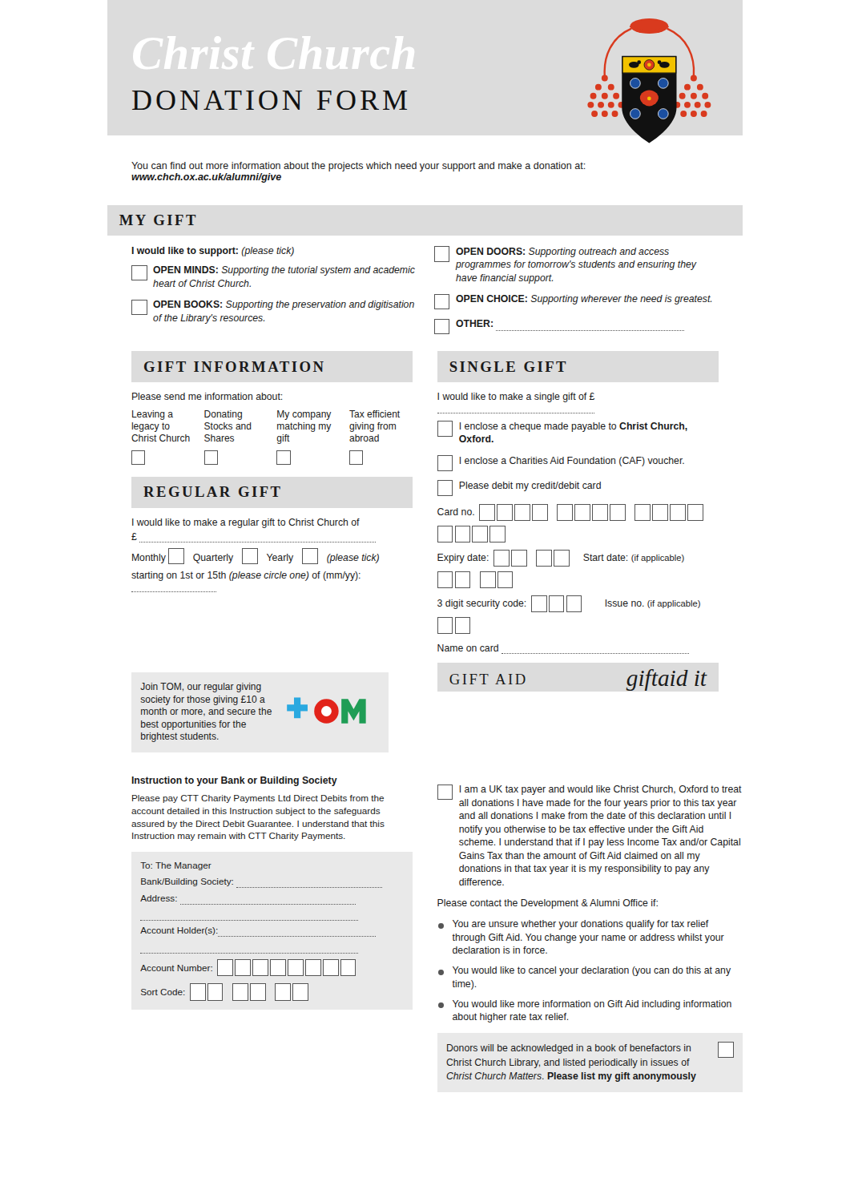Christ Church
Donation Form
You can find out more information about the projects which need your support and make a donation at: www.chch.ox.ac.uk/alumni/give
My Gift
I would like to support: (please tick)
OPEN MINDS: Supporting the tutorial system and academic heart of Christ Church.
OPEN BOOKS: Supporting the preservation and digitisation of the Library's resources.
OPEN DOORS: Supporting outreach and access programmes for tomorrow's students and ensuring they have financial support.
OPEN CHOICE: Supporting wherever the need is greatest.
OTHER:
Gift Information
Please send me information about:
Leaving a legacy to Christ Church
Donating Stocks and Shares
My company matching my gift
Tax efficient giving from abroad
Regular Gift
I would like to make a regular gift to Christ Church of
£
Monthly Quarterly Yearly (please tick)
starting on 1st or 15th (please circle one) of (mm/yy):
Single Gift
I would like to make a single gift of £
I enclose a cheque made payable to Christ Church, Oxford.
I enclose a Charities Aid Foundation (CAF) voucher.
Please debit my credit/debit card
Card no.
Expiry date: Start date: (if applicable)
3 digit security code: Issue no. (if applicable)
Name on card
Join TOM, our regular giving society for those giving £10 a month or more, and secure the best opportunities for the brightest students.
Gift Aid giftaid it
Instruction to your Bank or Building Society
Please pay CTT Charity Payments Ltd Direct Debits from the account detailed in this Instruction subject to the safeguards assured by the Direct Debit Guarantee. I understand that this Instruction may remain with CTT Charity Payments.
To: The Manager
Bank/Building Society:
Address:
Account Holder(s):
Account Number:
Sort Code:
I am a UK tax payer and would like Christ Church, Oxford to treat all donations I have made for the four years prior to this tax year and all donations I make from the date of this declaration until I notify you otherwise to be tax effective under the Gift Aid scheme. I understand that if I pay less Income Tax and/or Capital Gains Tax than the amount of Gift Aid claimed on all my donations in that tax year it is my responsibility to pay any difference.
Please contact the Development & Alumni Office if:
You are unsure whether your donations qualify for tax relief through Gift Aid. You change your name or address whilst your declaration is in force.
You would like to cancel your declaration (you can do this at any time).
You would like more information on Gift Aid including information about higher rate tax relief.
Donors will be acknowledged in a book of benefactors in Christ Church Library, and listed periodically in issues of Christ Church Matters. Please list my gift anonymously